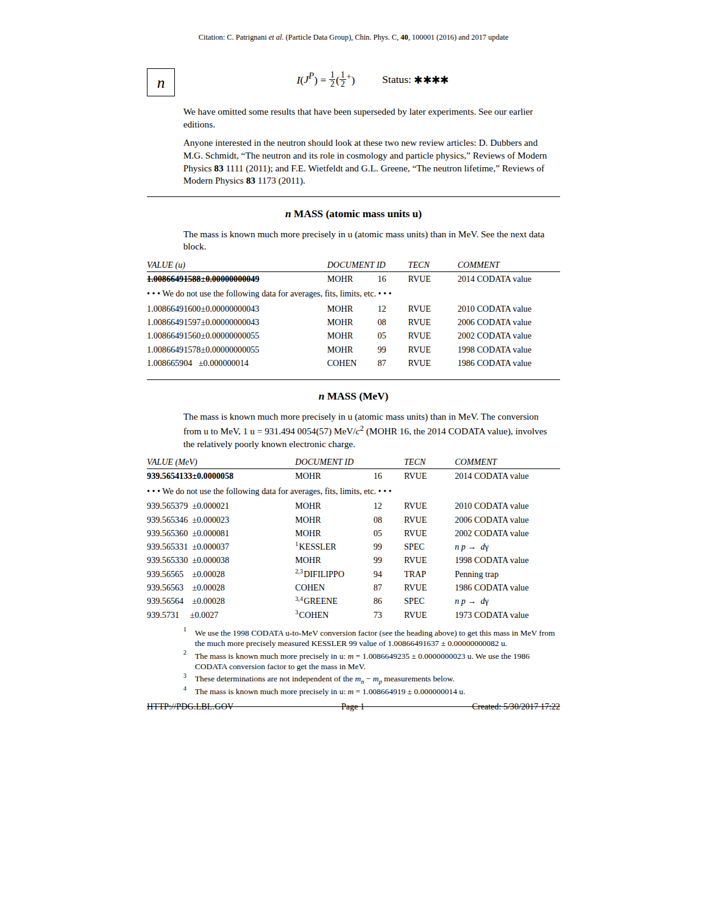Citation: C. Patrignani et al. (Particle Data Group), Chin. Phys. C, 40, 100001 (2016) and 2017 update
n
I(JP) = 12(12+) Status: ✱✱✱✱
We have omitted some results that have been superseded by later experiments. See our earlier editions.
Anyone interested in the neutron should look at these two new review articles: D. Dubbers and M.G. Schmidt, “The neutron and its role in cosmology and particle physics,” Reviews of Modern Physics 83 1111 (2011); and F.E. Wietfeldt and G.L. Greene, “The neutron lifetime,” Reviews of Modern Physics 83 1173 (2011).
n MASS (atomic mass units u)
The mass is known much more precisely in u (atomic mass units) than in MeV. See the next data block.
| VALUE (u) | DOCUMENT ID | TECN | COMMENT |
| --- | --- | --- | --- |
| 1.00866491588 ± 0.00000000049 | MOHR | 16 | RVUE | 2014 CODATA value |
| • • • We do not use the following data for averages, fits, limits, etc. • • • |
| 1.00866491600±0.00000000043 | MOHR | 12 | RVUE | 2010 CODATA value |
| 1.00866491597±0.00000000043 | MOHR | 08 | RVUE | 2006 CODATA value |
| 1.00866491560±0.00000000055 | MOHR | 05 | RVUE | 2002 CODATA value |
| 1.00866491578±0.00000000055 | MOHR | 99 | RVUE | 1998 CODATA value |
| 1.008665904 ±0.000000014 | COHEN | 87 | RVUE | 1986 CODATA value |
n MASS (MeV)
The mass is known much more precisely in u (atomic mass units) than in MeV. The conversion from u to MeV, 1 u = 931.494 0054(57) MeV/c2 (MOHR 16, the 2014 CODATA value), involves the relatively poorly known electronic charge.
| VALUE (MeV) | DOCUMENT ID | TECN | COMMENT |
| --- | --- | --- | --- |
| 939.5654133±0.0000058 | MOHR | 16 | RVUE | 2014 CODATA value |
| • • • We do not use the following data for averages, fits, limits, etc. • • • |
| 939.565379 ±0.000021 | MOHR | 12 | RVUE | 2010 CODATA value |
| 939.565346 ±0.000023 | MOHR | 08 | RVUE | 2006 CODATA value |
| 939.565360 ±0.000081 | MOHR | 05 | RVUE | 2002 CODATA value |
| 939.565331 ±0.000037 | 1 KESSLER | 99 | SPEC | n p → d γ |
| 939.565330 ±0.000038 | MOHR | 99 | RVUE | 1998 CODATA value |
| 939.56565 ±0.00028 | 2,3 DIFILIPPO | 94 | TRAP | Penning trap |
| 939.56563 ±0.00028 | COHEN | 87 | RVUE | 1986 CODATA value |
| 939.56564 ±0.00028 | 3,4 GREENE | 86 | SPEC | n p → d γ |
| 939.5731 ±0.0027 | 3 COHEN | 73 | RVUE | 1973 CODATA value |
We use the 1998 CODATA u-to-MeV conversion factor (see the heading above) to get this mass in MeV from the much more precisely measured KESSLER 99 value of 1.00866491637 ± 0.00000000082 u.
The mass is known much more precisely in u: m = 1.0086649235 ± 0.0000000023 u. We use the 1986 CODATA conversion factor to get the mass in MeV.
These determinations are not independent of the mn − mp measurements below.
The mass is known much more precisely in u: m = 1.008664919 ± 0.000000014 u.
HTTP://PDG.LBL.GOV Page 1 Created: 5/30/2017 17:22